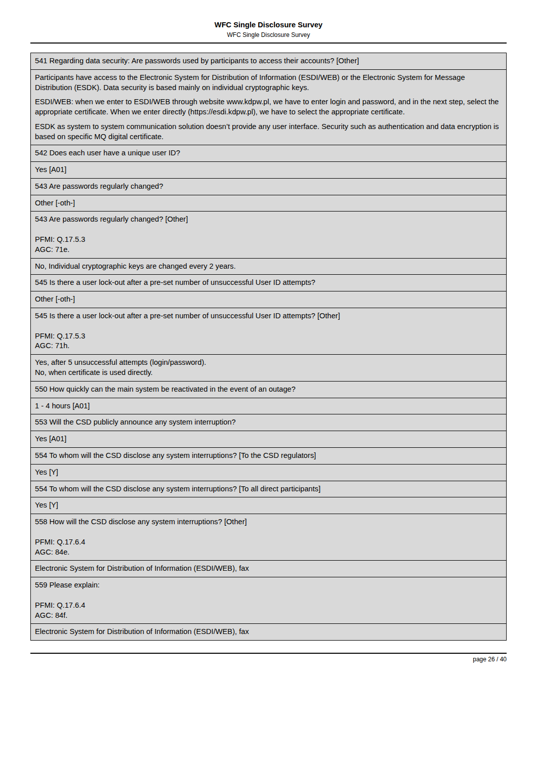WFC Single Disclosure Survey
WFC Single Disclosure Survey
| 541 Regarding data security: Are passwords used by participants to access their accounts? [Other] |
| Participants have access to the Electronic System for Distribution of Information (ESDI/WEB) or the Electronic System for Message Distribution (ESDK). Data security is based mainly on individual cryptographic keys. ESDI/WEB: when we enter to ESDI/WEB through website www.kdpw.pl, we have to enter login and password, and in the next step, select the appropriate certificate. When we enter directly (https://esdi.kdpw.pl), we have to select the appropriate certificate. ESDK as system to system communication solution doesn’t provide any user interface. Security such as authentication and data encryption is based on specific MQ digital certificate. |
| 542 Does each user have a unique user ID? |
| Yes [A01] |
| 543 Are passwords regularly changed? |
| Other [-oth-] |
| 543 Are passwords regularly changed? [Other] PFMI: Q.17.5.3 AGC: 71e. |
| No, Individual cryptographic keys are changed every 2 years. |
| 545 Is there a user lock-out after a pre-set number of unsuccessful User ID attempts? |
| Other [-oth-] |
| 545 Is there a user lock-out after a pre-set number of unsuccessful User ID attempts? [Other] PFMI: Q.17.5.3 AGC: 71h. |
| Yes, after 5 unsuccessful attempts (login/password). No, when certificate is used directly. |
| 550 How quickly can the main system be reactivated in the event of an outage? |
| 1 - 4 hours [A01] |
| 553 Will the CSD publicly announce any system interruption? |
| Yes [A01] |
| 554 To whom will the CSD disclose any system interruptions? [To the CSD regulators] |
| Yes [Y] |
| 554 To whom will the CSD disclose any system interruptions? [To all direct participants] |
| Yes [Y] |
| 558 How will the CSD disclose any system interruptions? [Other] PFMI: Q.17.6.4 AGC: 84e. |
| Electronic System for Distribution of Information (ESDI/WEB), fax |
| 559 Please explain: PFMI: Q.17.6.4 AGC: 84f. |
| Electronic System for Distribution of Information (ESDI/WEB), fax |
page 26 / 40